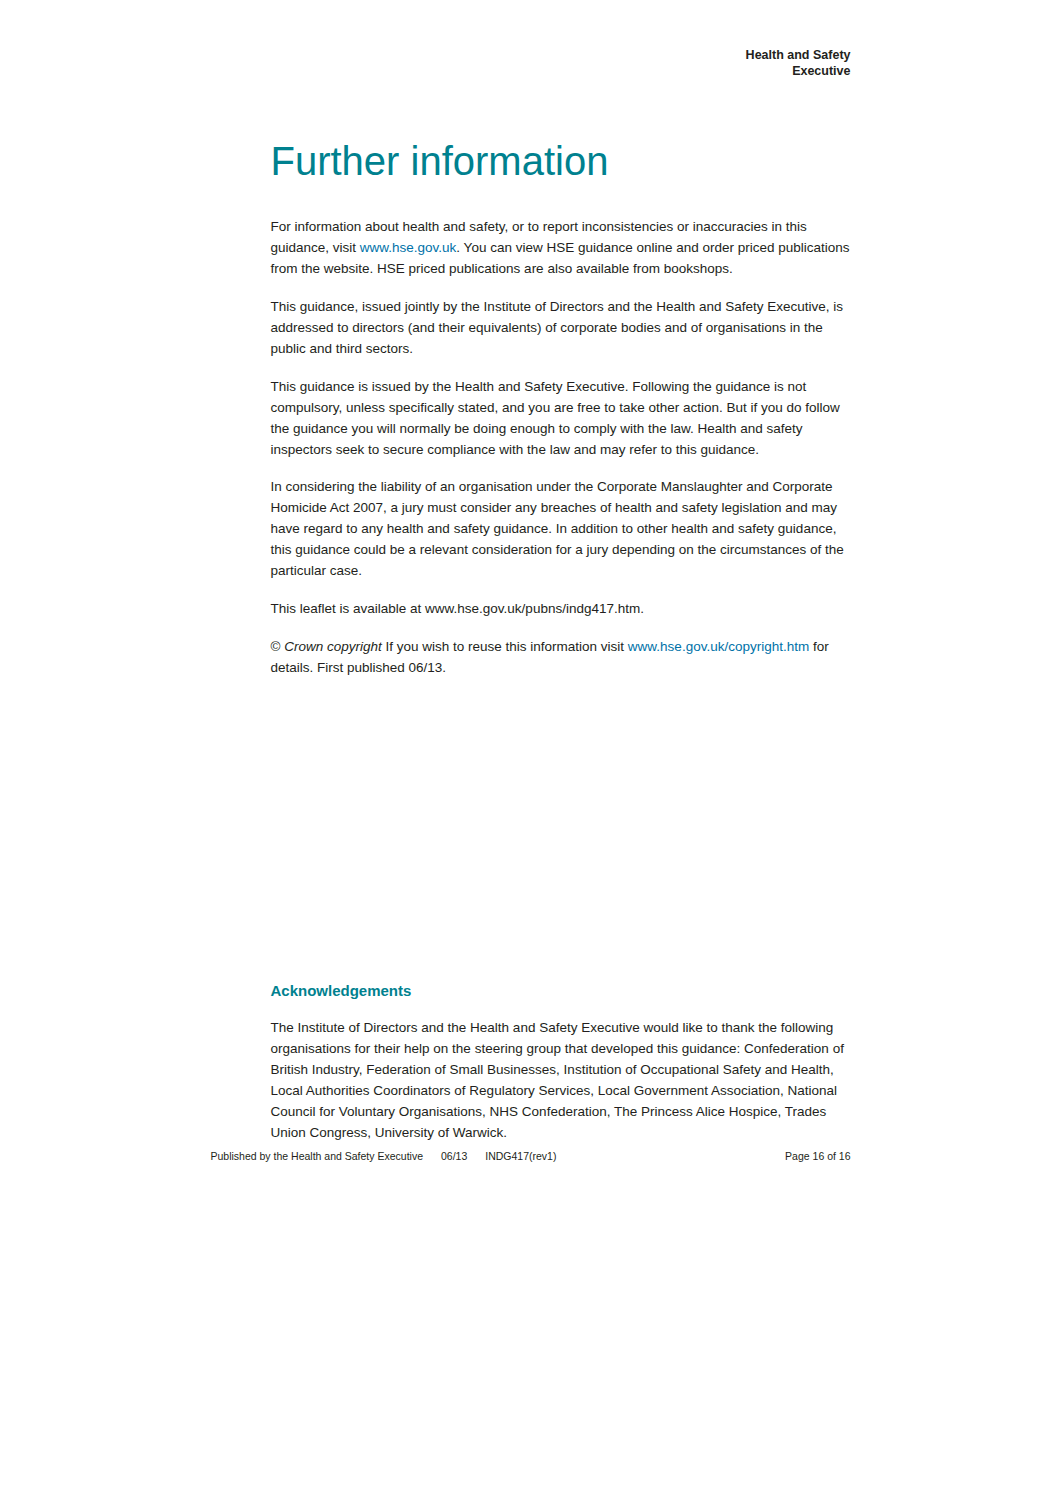Health and Safety
Executive
Further information
For information about health and safety, or to report inconsistencies or inaccuracies in this guidance, visit www.hse.gov.uk. You can view HSE guidance online and order priced publications from the website. HSE priced publications are also available from bookshops.
This guidance, issued jointly by the Institute of Directors and the Health and Safety Executive, is addressed to directors (and their equivalents) of corporate bodies and of organisations in the public and third sectors.
This guidance is issued by the Health and Safety Executive. Following the guidance is not compulsory, unless specifically stated, and you are free to take other action. But if you do follow the guidance you will normally be doing enough to comply with the law. Health and safety inspectors seek to secure compliance with the law and may refer to this guidance.
In considering the liability of an organisation under the Corporate Manslaughter and Corporate Homicide Act 2007, a jury must consider any breaches of health and safety legislation and may have regard to any health and safety guidance. In addition to other health and safety guidance, this guidance could be a relevant consideration for a jury depending on the circumstances of the particular case.
This leaflet is available at www.hse.gov.uk/pubns/indg417.htm.
© Crown copyright If you wish to reuse this information visit www.hse.gov.uk/copyright.htm for details. First published 06/13.
Acknowledgements
The Institute of Directors and the Health and Safety Executive would like to thank the following organisations for their help on the steering group that developed this guidance: Confederation of British Industry, Federation of Small Businesses, Institution of Occupational Safety and Health, Local Authorities Coordinators of Regulatory Services, Local Government Association, National Council for Voluntary Organisations, NHS Confederation, The Princess Alice Hospice, Trades Union Congress, University of Warwick.
Published by the Health and Safety Executive
06/13
INDG417(rev1)
Page 16 of 16